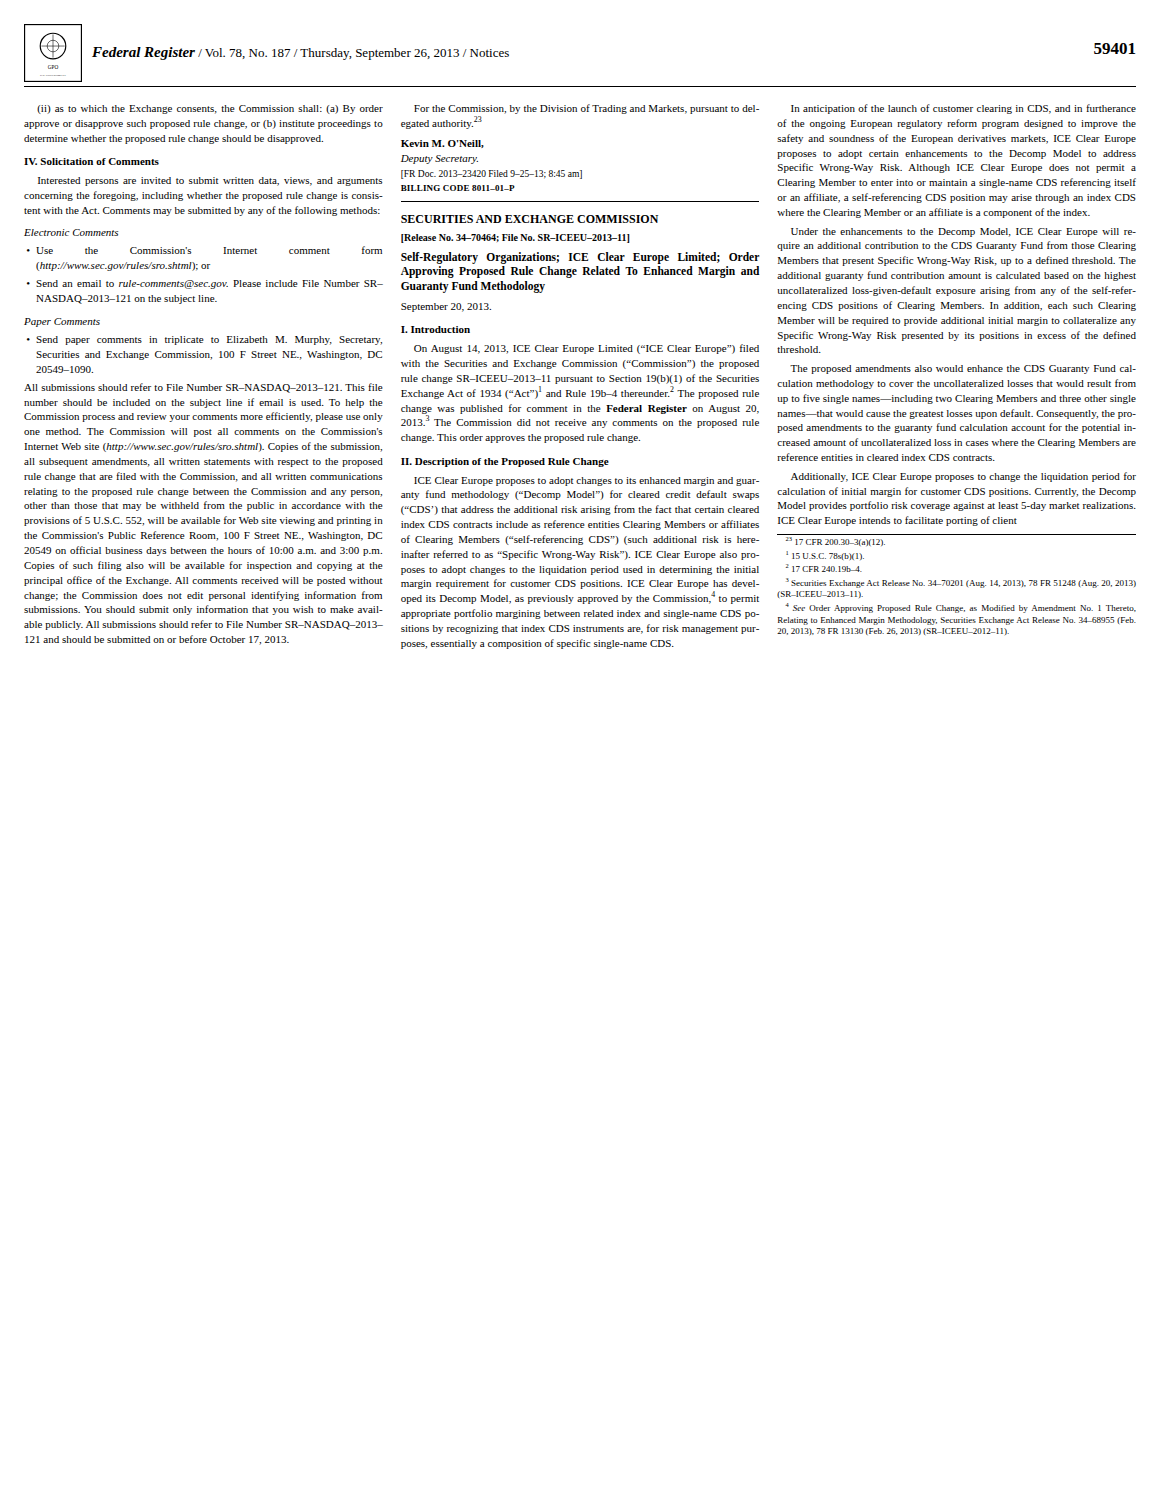GPO U.S. GOVERNMENT
Federal Register / Vol. 78, No. 187 / Thursday, September 26, 2013 / Notices
59401
(ii) as to which the Exchange consents, the Commission shall: (a) By order approve or disapprove such proposed rule change, or (b) institute proceedings to determine whether the proposed rule change should be disapproved.
IV. Solicitation of Comments
Interested persons are invited to submit written data, views, and arguments concerning the foregoing, including whether the proposed rule change is consistent with the Act. Comments may be submitted by any of the following methods:
Electronic Comments
Use the Commission's Internet comment form (http://www.sec.gov/rules/sro.shtml); or
Send an email to rule-comments@sec.gov. Please include File Number SR–NASDAQ–2013–121 on the subject line.
Paper Comments
Send paper comments in triplicate to Elizabeth M. Murphy, Secretary, Securities and Exchange Commission, 100 F Street NE., Washington, DC 20549–1090.
All submissions should refer to File Number SR–NASDAQ–2013–121. This file number should be included on the subject line if email is used. To help the Commission process and review your comments more efficiently, please use only one method. The Commission will post all comments on the Commission's Internet Web site (http://www.sec.gov/rules/sro.shtml). Copies of the submission, all subsequent amendments, all written statements with respect to the proposed rule change that are filed with the Commission, and all written communications relating to the proposed rule change between the Commission and any person, other than those that may be withheld from the public in accordance with the provisions of 5 U.S.C. 552, will be available for Web site viewing and printing in the Commission's Public Reference Room, 100 F Street NE., Washington, DC 20549 on official business days between the hours of 10:00 a.m. and 3:00 p.m. Copies of such filing also will be available for inspection and copying at the principal office of the Exchange. All comments received will be posted without change; the Commission does not edit personal identifying information from submissions. You should submit only information that you wish to make available publicly. All submissions should refer to File Number SR–NASDAQ–2013–121 and should be submitted on or before October 17, 2013.
For the Commission, by the Division of Trading and Markets, pursuant to delegated authority.23
Kevin M. O'Neill,
Deputy Secretary.
[FR Doc. 2013–23420 Filed 9–25–13; 8:45 am]
BILLING CODE 8011–01–P
SECURITIES AND EXCHANGE COMMISSION
[Release No. 34–70464; File No. SR–ICEEU–2013–11]
Self-Regulatory Organizations; ICE Clear Europe Limited; Order Approving Proposed Rule Change Related To Enhanced Margin and Guaranty Fund Methodology
September 20, 2013.
I. Introduction
On August 14, 2013, ICE Clear Europe Limited (“ICE Clear Europe”) filed with the Securities and Exchange Commission (“Commission”) the proposed rule change SR–ICEEU–2013–11 pursuant to Section 19(b)(1) of the Securities Exchange Act of 1934 (“Act”)1 and Rule 19b–4 thereunder.2 The proposed rule change was published for comment in the Federal Register on August 20, 2013.3 The Commission did not receive any comments on the proposed rule change. This order approves the proposed rule change.
II. Description of the Proposed Rule Change
ICE Clear Europe proposes to adopt changes to its enhanced margin and guaranty fund methodology (“Decomp Model”) for cleared credit default swaps (“CDS’) that address the additional risk arising from the fact that certain cleared index CDS contracts include as reference entities Clearing Members or affiliates of Clearing Members (“self-referencing CDS”) (such additional risk is hereinafter referred to as “Specific Wrong-Way Risk”). ICE Clear Europe also proposes to adopt changes to the liquidation period used in determining the initial margin requirement for customer CDS positions. ICE Clear Europe has developed its Decomp Model, as previously approved by the Commission,4 to permit appropriate portfolio margining between related index and single-name CDS positions by recognizing that index CDS instruments are, for risk management purposes, essentially a composition of specific single-name CDS.
In anticipation of the launch of customer clearing in CDS, and in furtherance of the ongoing European regulatory reform program designed to improve the safety and soundness of the European derivatives markets, ICE Clear Europe proposes to adopt certain enhancements to the Decomp Model to address Specific Wrong-Way Risk. Although ICE Clear Europe does not permit a Clearing Member to enter into or maintain a single-name CDS referencing itself or an affiliate, a self-referencing CDS position may arise through an index CDS where the Clearing Member or an affiliate is a component of the index.
Under the enhancements to the Decomp Model, ICE Clear Europe will require an additional contribution to the CDS Guaranty Fund from those Clearing Members that present Specific Wrong-Way Risk, up to a defined threshold. The additional guaranty fund contribution amount is calculated based on the highest uncollateralized loss-given-default exposure arising from any of the self-referencing CDS positions of Clearing Members. In addition, each such Clearing Member will be required to provide additional initial margin to collateralize any Specific Wrong-Way Risk presented by its positions in excess of the defined threshold.
The proposed amendments also would enhance the CDS Guaranty Fund calculation methodology to cover the uncollateralized losses that would result from up to five single names—including two Clearing Members and three other single names—that would cause the greatest losses upon default. Consequently, the proposed amendments to the guaranty fund calculation account for the potential increased amount of uncollateralized loss in cases where the Clearing Members are reference entities in cleared index CDS contracts.
Additionally, ICE Clear Europe proposes to change the liquidation period for calculation of initial margin for customer CDS positions. Currently, the Decomp Model provides portfolio risk coverage against at least 5-day market realizations. ICE Clear Europe intends to facilitate porting of client
23 17 CFR 200.30–3(a)(12).
1 15 U.S.C. 78s(b)(1).
2 17 CFR 240.19b–4.
3 Securities Exchange Act Release No. 34–70201 (Aug. 14, 2013), 78 FR 51248 (Aug. 20, 2013) (SR–ICEEU–2013–11).
4 See Order Approving Proposed Rule Change, as Modified by Amendment No. 1 Thereto, Relating to Enhanced Margin Methodology, Securities Exchange Act Release No. 34–68955 (Feb. 20, 2013), 78 FR 13130 (Feb. 26, 2013) (SR–ICEEU–2012–11).